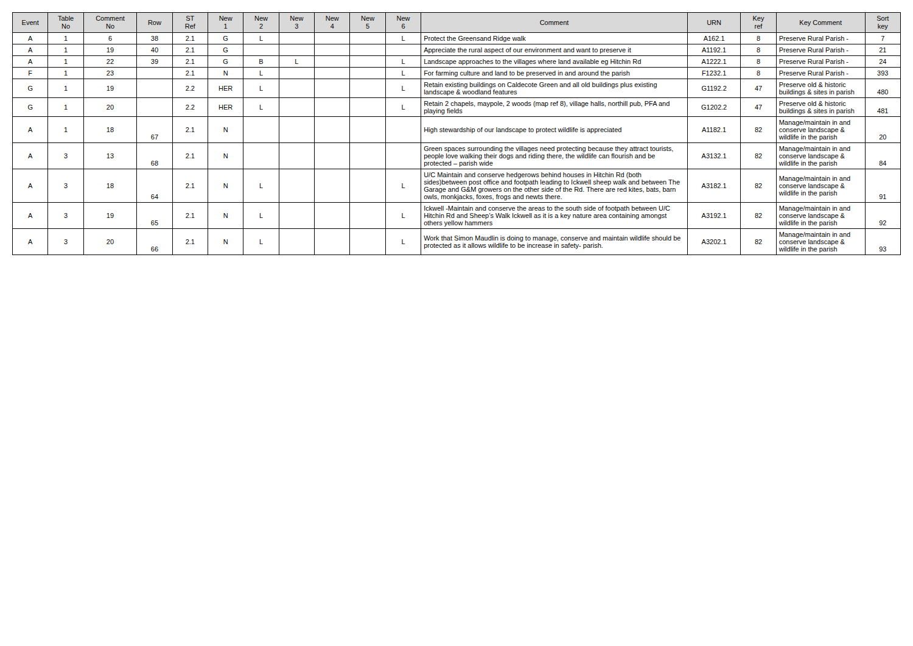| Event | Table No | Comment No | Row | ST Ref | New 1 | New 2 | New 3 | New 4 | New 5 | New 6 | Comment | URN | Key ref | Key Comment | Sort key |
| --- | --- | --- | --- | --- | --- | --- | --- | --- | --- | --- | --- | --- | --- | --- | --- |
| A | 1 | 6 | 38 | 2.1 | G | L | | | | L | Protect the Greensand Ridge walk | A162.1 | 8 | Preserve Rural Parish - | 7 |
| A | 1 | 19 | 40 | 2.1 | G | | | | | | Appreciate the rural aspect of our environment and want to preserve it | A1192.1 | 8 | Preserve Rural Parish - | 21 |
| A | 1 | 22 | 39 | 2.1 | G | B | L | | | L | Landscape approaches to the villages where land available eg Hitchin Rd | A1222.1 | 8 | Preserve Rural Parish - | 24 |
| F | 1 | 23 | | 2.1 | N | L | | | | L | For farming culture and land to be preserved in and around the parish | F1232.1 | 8 | Preserve Rural Parish - | 393 |
| G | 1 | 19 | | 2.2 | HER | L | | | | L | Retain existing buildings on Caldecote Green and all old buildings plus existing landscape & woodland features | G1192.2 | 47 | Preserve old & historic buildings & sites in parish | 480 |
| G | 1 | 20 | | 2.2 | HER | L | | | | L | Retain 2 chapels, maypole, 2 woods (map ref 8), village halls, northill pub, PFA and playing fields | G1202.2 | 47 | Preserve old & historic buildings & sites in parish | 481 |
| A | 1 | 18 | 67 | 2.1 | N | | | | | | High stewardship of our landscape to protect wildlife is appreciated | A1182.1 | 82 | Manage/maintain in and conserve landscape & wildlife in the parish | 20 |
| A | 3 | 13 | 68 | 2.1 | N | | | | | | Green spaces surrounding the villages need protecting because they attract tourists, people love walking their dogs and riding there, the wildlife can flourish and be protected – parish wide | A3132.1 | 82 | Manage/maintain in and conserve landscape & wildlife in the parish | 84 |
| A | 3 | 18 | 64 | 2.1 | N | L | | | | L | U/C Maintain and conserve hedgerows behind houses in Hitchin Rd (both sides)between post office and footpath leading to Ickwell sheep walk and between The Garage and G&M growers on the other side of the Rd. There are red kites, bats, barn owls, monkjacks, foxes, frogs and newts there. | A3182.1 | 82 | Manage/maintain in and conserve landscape & wildlife in the parish | 91 |
| A | 3 | 19 | 65 | 2.1 | N | L | | | | L | Ickwell -Maintain and conserve the areas to the south side of footpath between U/C Hitchin Rd and Sheep’s Walk Ickwell as it is a key nature area containing amongst others yellow hammers | A3192.1 | 82 | Manage/maintain in and conserve landscape & wildlife in the parish | 92 |
| A | 3 | 20 | 66 | 2.1 | N | L | | | | L | Work that Simon Maudlin is doing to manage, conserve and maintain wildlife should be protected as it allows wildlife to be increase in safety- parish. | A3202.1 | 82 | Manage/maintain in and conserve landscape & wildlife in the parish | 93 |